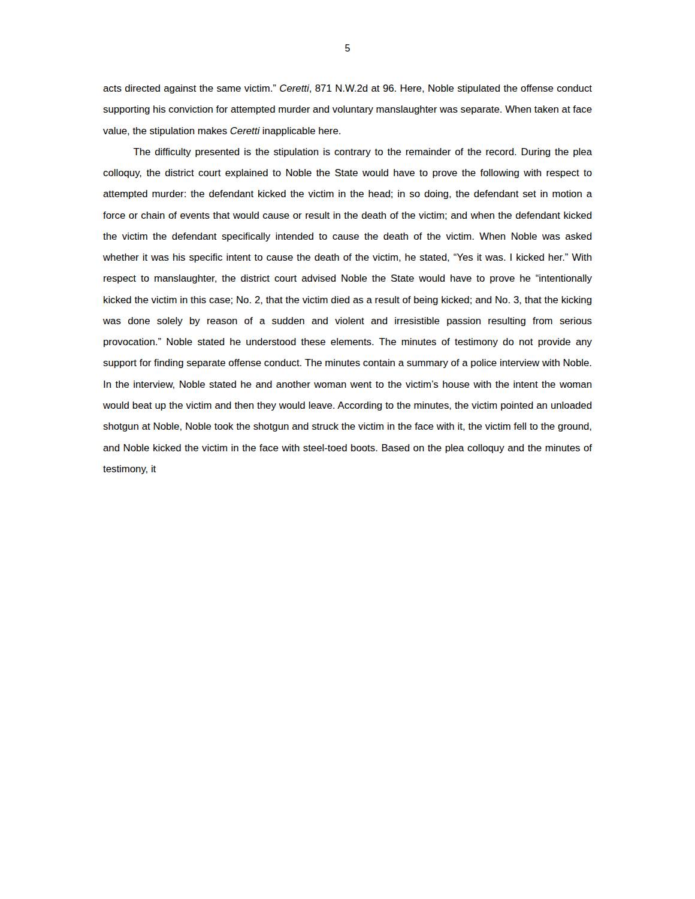5
acts directed against the same victim.” Ceretti, 871 N.W.2d at 96. Here, Noble stipulated the offense conduct supporting his conviction for attempted murder and voluntary manslaughter was separate. When taken at face value, the stipulation makes Ceretti inapplicable here.
The difficulty presented is the stipulation is contrary to the remainder of the record. During the plea colloquy, the district court explained to Noble the State would have to prove the following with respect to attempted murder: the defendant kicked the victim in the head; in so doing, the defendant set in motion a force or chain of events that would cause or result in the death of the victim; and when the defendant kicked the victim the defendant specifically intended to cause the death of the victim. When Noble was asked whether it was his specific intent to cause the death of the victim, he stated, “Yes it was. I kicked her.” With respect to manslaughter, the district court advised Noble the State would have to prove he “intentionally kicked the victim in this case; No. 2, that the victim died as a result of being kicked; and No. 3, that the kicking was done solely by reason of a sudden and violent and irresistible passion resulting from serious provocation.” Noble stated he understood these elements. The minutes of testimony do not provide any support for finding separate offense conduct. The minutes contain a summary of a police interview with Noble. In the interview, Noble stated he and another woman went to the victim’s house with the intent the woman would beat up the victim and then they would leave. According to the minutes, the victim pointed an unloaded shotgun at Noble, Noble took the shotgun and struck the victim in the face with it, the victim fell to the ground, and Noble kicked the victim in the face with steel-toed boots. Based on the plea colloquy and the minutes of testimony, it